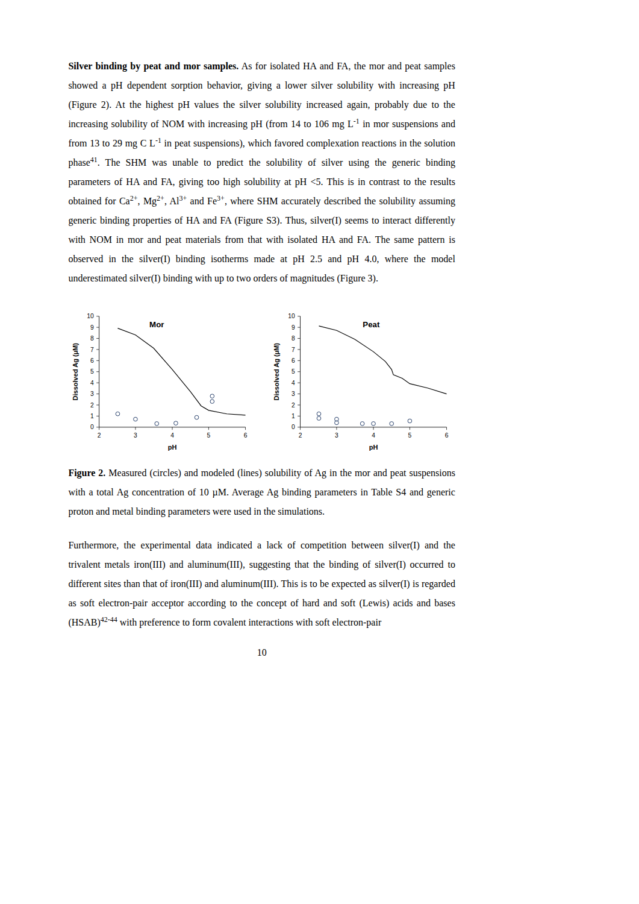Silver binding by peat and mor samples. As for isolated HA and FA, the mor and peat samples showed a pH dependent sorption behavior, giving a lower silver solubility with increasing pH (Figure 2). At the highest pH values the silver solubility increased again, probably due to the increasing solubility of NOM with increasing pH (from 14 to 106 mg L-1 in mor suspensions and from 13 to 29 mg C L-1 in peat suspensions), which favored complexation reactions in the solution phase41. The SHM was unable to predict the solubility of silver using the generic binding parameters of HA and FA, giving too high solubility at pH <5. This is in contrast to the results obtained for Ca2+, Mg2+, Al3+ and Fe3+, where SHM accurately described the solubility assuming generic binding properties of HA and FA (Figure S3). Thus, silver(I) seems to interact differently with NOM in mor and peat materials from that with isolated HA and FA. The same pattern is observed in the silver(I) binding isotherms made at pH 2.5 and pH 4.0, where the model underestimated silver(I) binding with up to two orders of magnitudes (Figure 3).
0 1 2 3 4 5 6 7 8 9 10 2 3 4 5 6 pH Dissolved Ag (µM) Mor
0 1 2 3 4 5 6 7 8 9 10 2 3 4 5 6 pH Dissolved Ag (µM) Peat
Figure 2. Measured (circles) and modeled (lines) solubility of Ag in the mor and peat suspensions with a total Ag concentration of 10 µM. Average Ag binding parameters in Table S4 and generic proton and metal binding parameters were used in the simulations.
Furthermore, the experimental data indicated a lack of competition between silver(I) and the trivalent metals iron(III) and aluminum(III), suggesting that the binding of silver(I) occurred to different sites than that of iron(III) and aluminum(III). This is to be expected as silver(I) is regarded as soft electron-pair acceptor according to the concept of hard and soft (Lewis) acids and bases (HSAB)42-44 with preference to form covalent interactions with soft electron-pair
10